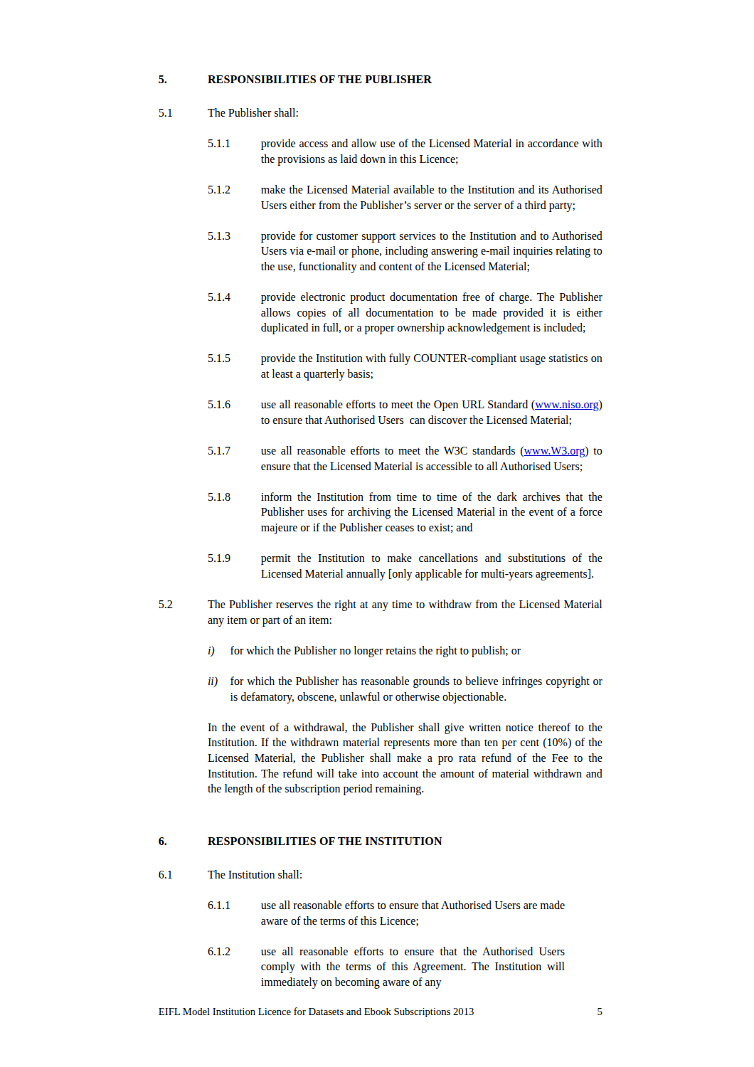5.
RESPONSIBILITIES OF THE PUBLISHER
5.1
The Publisher shall:
5.1.1
provide access and allow use of the Licensed Material in accordance with the provisions as laid down in this Licence;
5.1.2
make the Licensed Material available to the Institution and its Authorised Users either from the Publisher’s server or the server of a third party;
5.1.3
provide for customer support services to the Institution and to Authorised Users via e-mail or phone, including answering e-mail inquiries relating to the use, functionality and content of the Licensed Material;
5.1.4
provide electronic product documentation free of charge. The Publisher allows copies of all documentation to be made provided it is either duplicated in full, or a proper ownership acknowledgement is included;
5.1.5
provide the Institution with fully COUNTER-compliant usage statistics on at least a quarterly basis;
5.1.6
use all reasonable efforts to meet the Open URL Standard (www.niso.org) to ensure that Authorised Users can discover the Licensed Material;
5.1.7
use all reasonable efforts to meet the W3C standards (www.W3.org) to ensure that the Licensed Material is accessible to all Authorised Users;
5.1.8
inform the Institution from time to time of the dark archives that the Publisher uses for archiving the Licensed Material in the event of a force majeure or if the Publisher ceases to exist; and
5.1.9
permit the Institution to make cancellations and substitutions of the Licensed Material annually [only applicable for multi-years agreements].
5.2
The Publisher reserves the right at any time to withdraw from the Licensed Material any item or part of an item:
i)
for which the Publisher no longer retains the right to publish; or
ii)
for which the Publisher has reasonable grounds to believe infringes copyright or is defamatory, obscene, unlawful or otherwise objectionable.
In the event of a withdrawal, the Publisher shall give written notice thereof to the Institution. If the withdrawn material represents more than ten per cent (10%) of the Licensed Material, the Publisher shall make a pro rata refund of the Fee to the Institution. The refund will take into account the amount of material withdrawn and the length of the subscription period remaining.
6.
RESPONSIBILITIES OF THE INSTITUTION
6.1
The Institution shall:
6.1.1
use all reasonable efforts to ensure that Authorised Users are made aware of the terms of this Licence;
6.1.2
use all reasonable efforts to ensure that the Authorised Users comply with the terms of this Agreement. The Institution will immediately on becoming aware of any
EIFL Model Institution Licence for Datasets and Ebook Subscriptions 2013
5